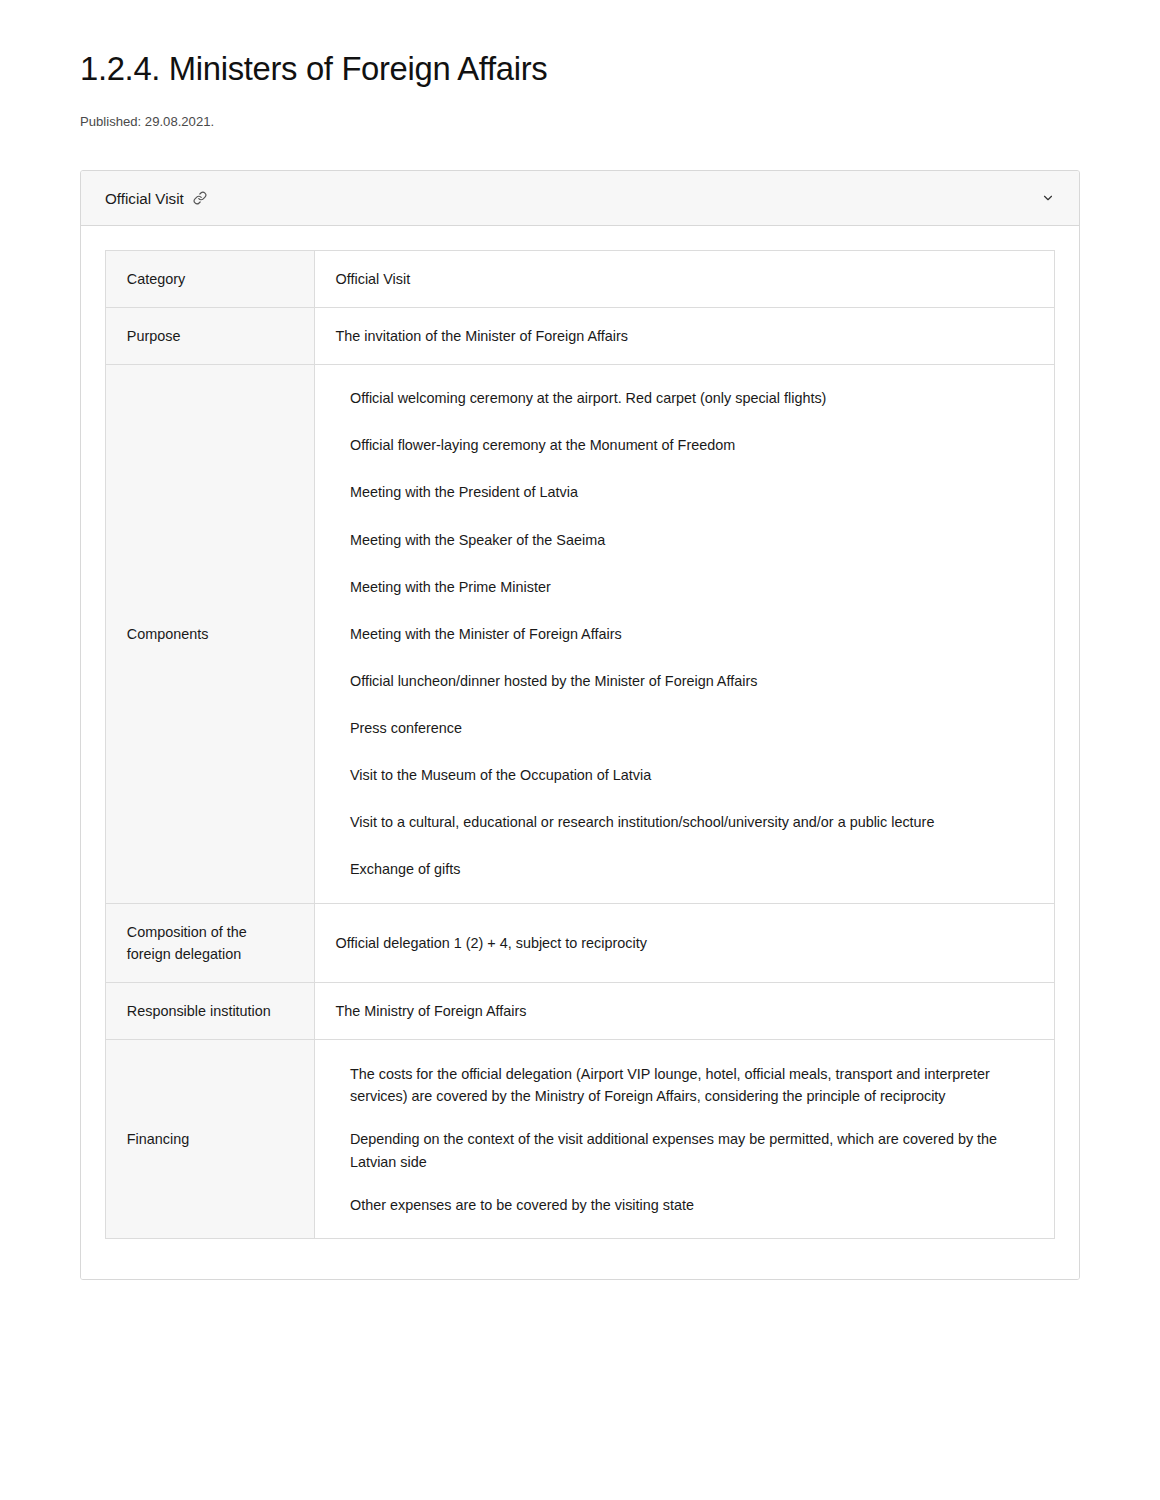1.2.4. Ministers of Foreign Affairs
Published: 29.08.2021.
Official Visit
| Category | Official Visit |
| Purpose | The invitation of the Minister of Foreign Affairs |
| Components | Official welcoming ceremony at the airport. Red carpet (only special flights) Official flower-laying ceremony at the Monument of Freedom Meeting with the President of Latvia Meeting with the Speaker of the Saeima Meeting with the Prime Minister Meeting with the Minister of Foreign Affairs Official luncheon/dinner hosted by the Minister of Foreign Affairs Press conference Visit to the Museum of the Occupation of Latvia Visit to a cultural, educational or research institution/school/university and/or a public lecture Exchange of gifts |
| Composition of the foreign delegation | Official delegation 1 (2) + 4, subject to reciprocity |
| Responsible institution | The Ministry of Foreign Affairs |
| Financing | The costs for the official delegation (Airport VIP lounge, hotel, official meals, transport and interpreter services) are covered by the Ministry of Foreign Affairs, considering the principle of reciprocity Depending on the context of the visit additional expenses may be permitted, which are covered by the Latvian side Other expenses are to be covered by the visiting state |